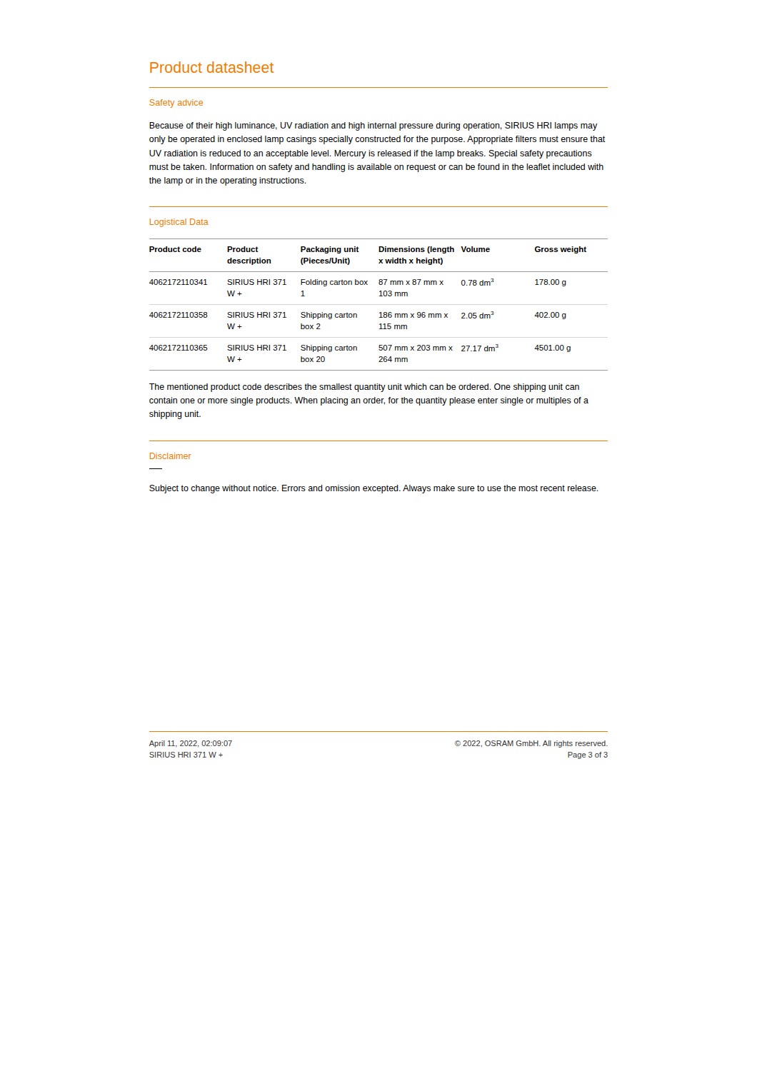Product datasheet
Safety advice
Because of their high luminance, UV radiation and high internal pressure during operation, SIRIUS HRI lamps may only be operated in enclosed lamp casings specially constructed for the purpose. Appropriate filters must ensure that UV radiation is reduced to an acceptable level. Mercury is released if the lamp breaks. Special safety precautions must be taken. Information on safety and handling is available on request or can be found in the leaflet included with the lamp or in the operating instructions.
Logistical Data
| Product code | Product description | Packaging unit (Pieces/Unit) | Dimensions (length x width x height) | Volume | Gross weight |
| --- | --- | --- | --- | --- | --- |
| 4062172110341 | SIRIUS HRI 371 W + | Folding carton box 1 | 87 mm x 87 mm x 103 mm | 0.78 dm 3 | 178.00 g |
| 4062172110358 | SIRIUS HRI 371 W + | Shipping carton box 2 | 186 mm x 96 mm x 115 mm | 2.05 dm 3 | 402.00 g |
| 4062172110365 | SIRIUS HRI 371 W + | Shipping carton box 20 | 507 mm x 203 mm x 264 mm | 27.17 dm 3 | 4501.00 g |
The mentioned product code describes the smallest quantity unit which can be ordered. One shipping unit can contain one or more single products. When placing an order, for the quantity please enter single or multiples of a shipping unit.
Disclaimer
Subject to change without notice. Errors and omission excepted. Always make sure to use the most recent release.
April 11, 2022, 02:09:07
SIRIUS HRI 371 W +
© 2022, OSRAM GmbH. All rights reserved.
Page 3 of 3